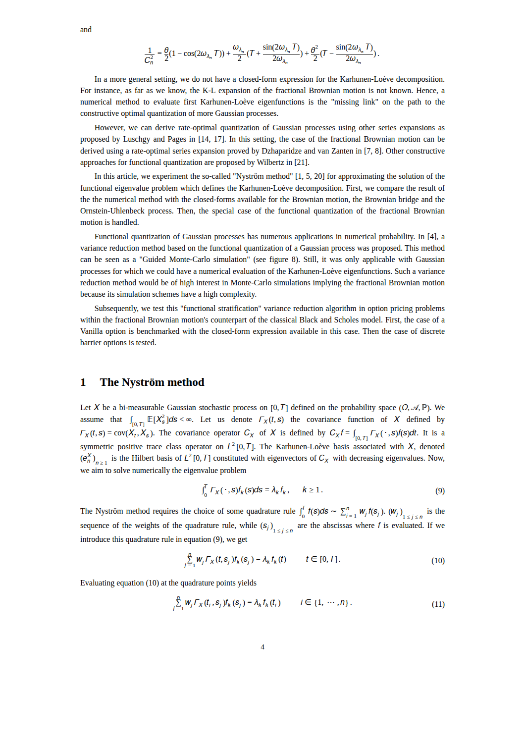and
1Cn2 = θ2 (1−cos(2ωλnT)) + ωλn2 ( T+ sin(2ωλnT) 2ωλn ) + θ22 ( T− sin(2ωλnT) 2ωλn ) .
In a more general setting, we do not have a closed-form expression for the Karhunen-Loève decomposition. For instance, as far as we know, the K-L expansion of the fractional Brownian motion is not known. Hence, a numerical method to evaluate first Karhunen-Loève eigenfunctions is the "missing link" on the path to the constructive optimal quantization of more Gaussian processes.
However, we can derive rate-optimal quantization of Gaussian processes using other series expansions as proposed by Luschgy and Pages in [14, 17]. In this setting, the case of the fractional Brownian motion can be derived using a rate-optimal series expansion proved by Dzhaparidze and van Zanten in [7, 8]. Other constructive approaches for functional quantization are proposed by Wilbertz in [21].
In this article, we experiment the so-called "Nyström method" [1, 5, 20] for approximating the solution of the functional eigenvalue problem which defines the Karhunen-Loève decomposition. First, we compare the result of the the numerical method with the closed-forms available for the Brownian motion, the Brownian bridge and the Ornstein-Uhlenbeck process. Then, the special case of the functional quantization of the fractional Brownian motion is handled.
Functional quantization of Gaussian processes has numerous applications in numerical probability. In [4], a variance reduction method based on the functional quantization of a Gaussian process was proposed. This method can be seen as a "Guided Monte-Carlo simulation" (see figure 8). Still, it was only applicable with Gaussian processes for which we could have a numerical evaluation of the Karhunen-Loève eigenfunctions. Such a variance reduction method would be of high interest in Monte-Carlo simulations implying the fractional Brownian motion because its simulation schemes have a high complexity.
Subsequently, we test this "functional stratification" variance reduction algorithm in option pricing problems within the fractional Brownian motion's counterpart of the classical Black and Scholes model. First, the case of a Vanilla option is benchmarked with the closed-form expression available in this case. Then the case of discrete barrier options is tested.
1 The Nyström method
Let X be a bi-measurable Gaussian stochastic process on [0,T] defined on the probability space (Ω,𝒜,ℙ). We assume that ∫[0,T]𝔼[Xs2]ds<∞. Let us denote ΓX(t,s) the covariance function of X defined by ΓX(t,s)=cov(Xt,Xs). The covariance operator CX of X is defined by CXf=∫[0,T]ΓX(⋅,s)f(s)dt. It is a symmetric positive trace class operator on L2[0,T]. The Karhunen-Loève basis associated with X, denoted (enX)n≥1 is the Hilbert basis of L2[0,T] constituted with eigenvectors of CX with decreasing eigenvalues. Now, we aim to solve numerically the eigenvalue problem
∫0T ΓX(⋅,s) fk(s)ds = λkfk , k≥1. (9)
The Nyström method requires the choice of some quadrature rule ∫0Tf(s)ds∼∑i=1nwjf(sj). (wj)1≤j≤n is the sequence of the weights of the quadrature rule, while (sj)1≤j≤n are the abscissas where f is evaluated. If we introduce this quadrature rule in equation (9), we get
∑j=1n wj ΓX(t,sj) fk(sj) = λk fk(t) t∈[0,T]. (10)
Evaluating equation (10) at the quadrature points yields
∑j=1n wj ΓX(ti,sj) fk(sj) = λk fk(ti) i∈{1,⋯,n}. (11)
4